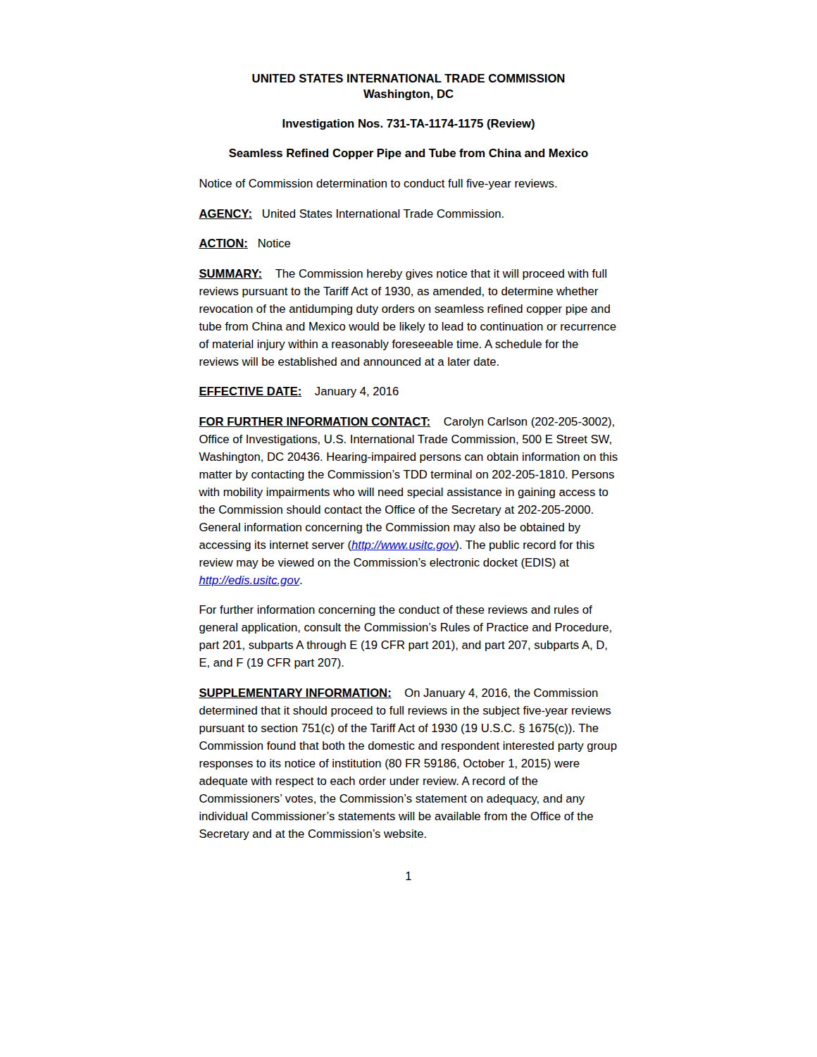UNITED STATES INTERNATIONAL TRADE COMMISSION Washington, DC
Investigation Nos. 731-TA-1174-1175 (Review)
Seamless Refined Copper Pipe and Tube from China and Mexico
Notice of Commission determination to conduct full five-year reviews.
AGENCY: United States International Trade Commission.
ACTION: Notice
SUMMARY: The Commission hereby gives notice that it will proceed with full reviews pursuant to the Tariff Act of 1930, as amended, to determine whether revocation of the antidumping duty orders on seamless refined copper pipe and tube from China and Mexico would be likely to lead to continuation or recurrence of material injury within a reasonably foreseeable time. A schedule for the reviews will be established and announced at a later date.
EFFECTIVE DATE: January 4, 2016
FOR FURTHER INFORMATION CONTACT: Carolyn Carlson (202-205-3002), Office of Investigations, U.S. International Trade Commission, 500 E Street SW, Washington, DC 20436. Hearing-impaired persons can obtain information on this matter by contacting the Commission’s TDD terminal on 202-205-1810. Persons with mobility impairments who will need special assistance in gaining access to the Commission should contact the Office of the Secretary at 202-205-2000. General information concerning the Commission may also be obtained by accessing its internet server (http://www.usitc.gov). The public record for this review may be viewed on the Commission’s electronic docket (EDIS) at http://edis.usitc.gov.
For further information concerning the conduct of these reviews and rules of general application, consult the Commission’s Rules of Practice and Procedure, part 201, subparts A through E (19 CFR part 201), and part 207, subparts A, D, E, and F (19 CFR part 207).
SUPPLEMENTARY INFORMATION: On January 4, 2016, the Commission determined that it should proceed to full reviews in the subject five-year reviews pursuant to section 751(c) of the Tariff Act of 1930 (19 U.S.C. § 1675(c)). The Commission found that both the domestic and respondent interested party group responses to its notice of institution (80 FR 59186, October 1, 2015) were adequate with respect to each order under review. A record of the Commissioners’ votes, the Commission’s statement on adequacy, and any individual Commissioner’s statements will be available from the Office of the Secretary and at the Commission’s website.
1